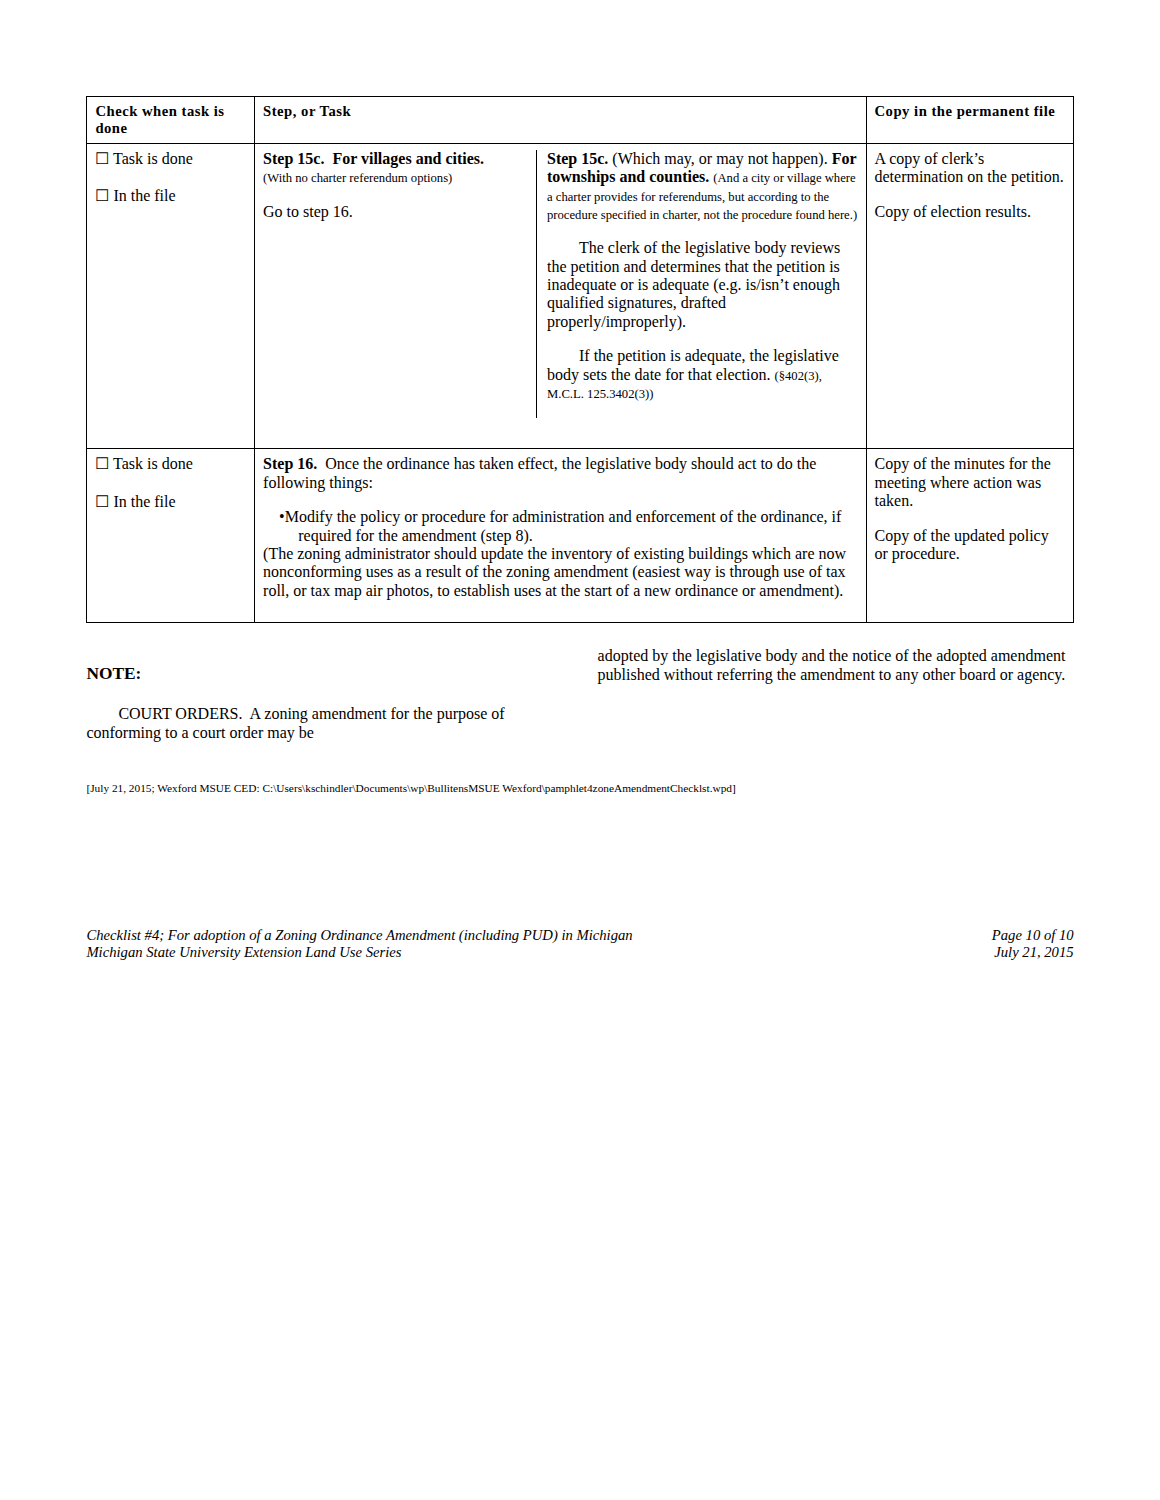| Check when task is done | Step, or Task | Copy in the permanent file |
| --- | --- | --- |
| ☐ Task is done ☐ In the file | / Step 15c. For villages and cities. (With no charter referendum options) Go to step 16. / Step 15c. (Which may, or may not happen). For townships and counties. (And a city or village where a charter provides for referendums, but according to the procedure specified in charter, not the procedure found here.) The clerk of the legislative body reviews the petition and determines that the petition is inadequate or is adequate (e.g. is/isn’t enough qualified signatures, drafted properly/improperly). If the petition is adequate, the legislative body sets the date for that election. (§402(3), M.C.L. 125.3402(3)) / | A copy of clerk’s determination on the petition. Copy of election results. |
| ☐ Task is done ☐ In the file | Step 16. Once the ordinance has taken effect, the legislative body should act to do the following things: • Modify the policy or procedure for administration and enforcement of the ordinance, if required for the amendment (step 8). (The zoning administrator should update the inventory of existing buildings which are now nonconforming uses as a result of the zoning amendment (easiest way is through use of tax roll, or tax map air photos, to establish uses at the start of a new ordinance or amendment). | Copy of the minutes for the meeting where action was taken. Copy of the updated policy or procedure. |
NOTE:
COURT ORDERS. A zoning amendment for the purpose of conforming to a court order may be
adopted by the legislative body and the notice of the adopted amendment published without referring the amendment to any other board or agency.
[July 21, 2015; Wexford MSUE CED: C:\Users\kschindler\Documents\wp\BullitensMSUE Wexford\pamphlet4zoneAmendmentChecklst.wpd]
Checklist #4; For adoption of a Zoning Ordinance Amendment (including PUD) in Michigan
Michigan State University Extension Land Use Series
Page 10 of 10
July 21, 2015